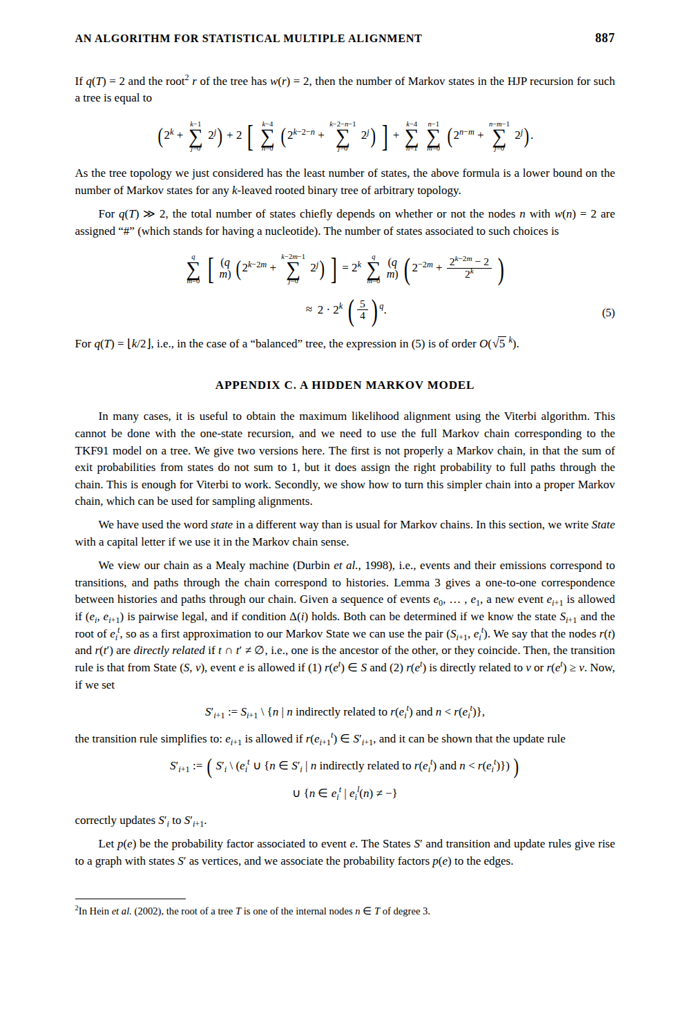An Algorithm for Statistical Multiple Alignment 887
If q(T) = 2 and the root2 r of the tree has w(r) = 2, then the number of Markov states in the HJP recursion for such a tree is equal to
(2k + k−1∑j=0 2j) + 2 [ k−4∑n=0 (2k−2−n + k−2−n−1∑j=0 2j) ] + k−4∑n=1 n−1∑m=0 (2n−m + n−m−1∑j=0 2j).
As the tree topology we just considered has the least number of states, the above formula is a lower bound on the number of Markov states for any k-leaved rooted binary tree of arbitrary topology.
For q(T) ≫ 2, the total number of states chiefly depends on whether or not the nodes n with w(n) = 2 are assigned “#” (which stands for having a nucleotide). The number of states associated to such choices is
q∑m=0 [ (q m) (2k−2m + k−2m−1∑j=0 2j) ] = 2k q∑m=0 (q m) (2−2m + 2k−2m − 22k )
≈ 2 · 2k (54)q. (5)
For q(T) = ⌊k/2⌋, i.e., in the case of a “balanced” tree, the expression in (5) is of order O(√5k).
Appendix C. A Hidden Markov Model
In many cases, it is useful to obtain the maximum likelihood alignment using the Viterbi algorithm. This cannot be done with the one-state recursion, and we need to use the full Markov chain corresponding to the TKF91 model on a tree. We give two versions here. The first is not properly a Markov chain, in that the sum of exit probabilities from states do not sum to 1, but it does assign the right probability to full paths through the chain. This is enough for Viterbi to work. Secondly, we show how to turn this simpler chain into a proper Markov chain, which can be used for sampling alignments.
We have used the word state in a different way than is usual for Markov chains. In this section, we write State with a capital letter if we use it in the Markov chain sense.
We view our chain as a Mealy machine (Durbin et al., 1998), i.e., events and their emissions correspond to transitions, and paths through the chain correspond to histories. Lemma 3 gives a one-to-one correspondence between histories and paths through our chain. Given a sequence of events e0, … , e1, a new event ei+1 is allowed if (ei, ei+1) is pairwise legal, and if condition Δ(i) holds. Both can be determined if we know the state Si+1 and the root of eit, so as a first approximation to our Markov State we can use the pair (Si+1, eit). We say that the nodes r(t) and r(t′) are directly related if t ∩ t′ ≠ ∅, i.e., one is the ancestor of the other, or they coincide. Then, the transition rule is that from State (S, v), event e is allowed if (1) r(et) ∈ S and (2) r(et) is directly related to v or r(et) ≥ v. Now, if we set
S′i+1 := Si+1 \ {n | n indirectly related to r(eit) and n < r(eit)},
the transition rule simplifies to: ei+1 is allowed if r(ei+1t) ∈ S′i+1, and it can be shown that the update rule
S′i+1 := ( S′i \ (eit ∪ {n ∈ S′i | n indirectly related to r(eit) and n < r(eit)}) )
∪ {n ∈ eit | eil(n) ≠ −}
correctly updates S′i to S′i+1.
Let p(e) be the probability factor associated to event e. The States S′ and transition and update rules give rise to a graph with states S′ as vertices, and we associate the probability factors p(e) to the edges.
2In Hein et al. (2002), the root of a tree T is one of the internal nodes n ∈ T of degree 3.